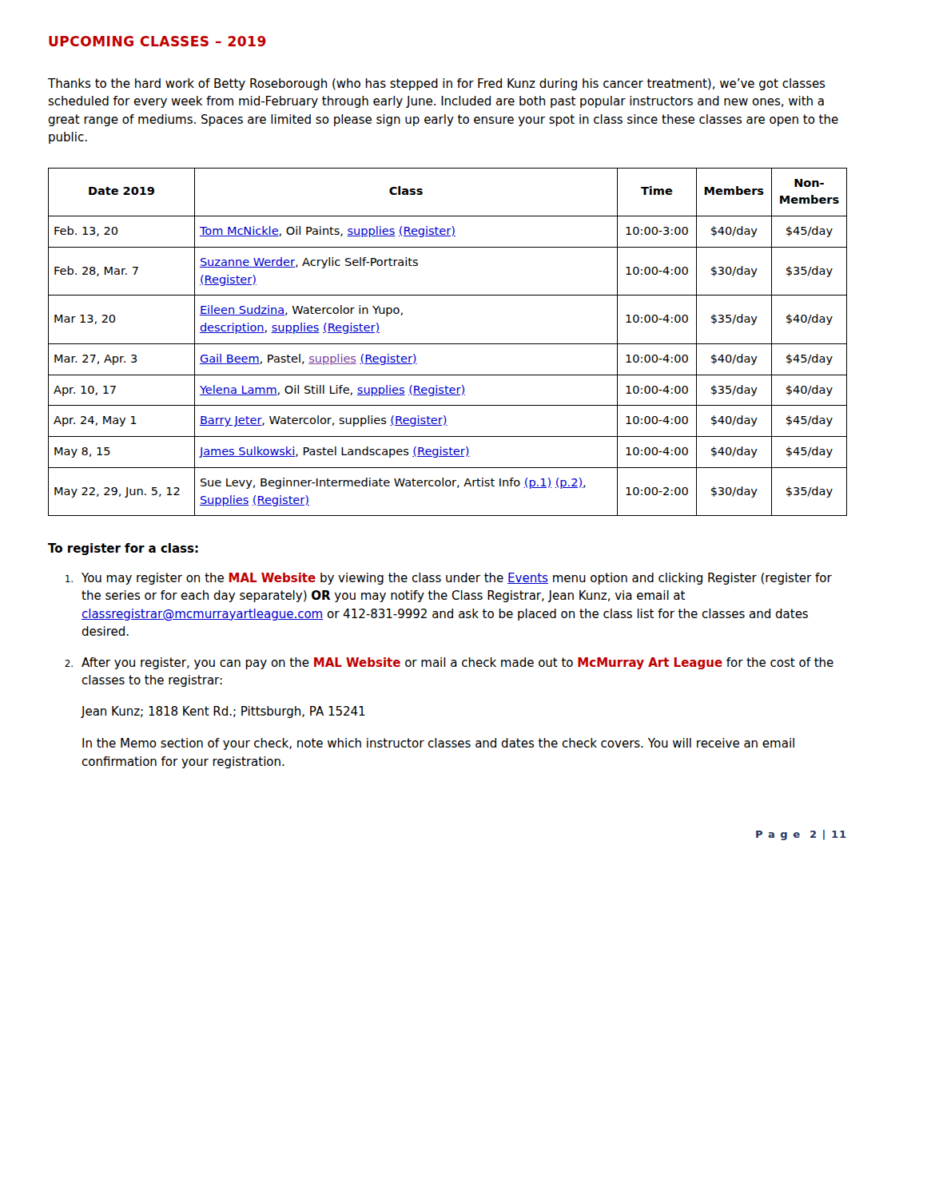UPCOMING CLASSES – 2019
Thanks to the hard work of Betty Roseborough (who has stepped in for Fred Kunz during his cancer treatment), we’ve got classes scheduled for every week from mid-February through early June. Included are both past popular instructors and new ones, with a great range of mediums. Spaces are limited so please sign up early to ensure your spot in class since these classes are open to the public.
| Date 2019 | Class | Time | Members | Non- Members |
| --- | --- | --- | --- | --- |
| Feb. 13, 20 | Tom McNickle , Oil Paints, supplies (Register) | 10:00-3:00 | $40/day | $45/day |
| Feb. 28, Mar. 7 | Suzanne Werder , Acrylic Self-Portraits (Register) | 10:00-4:00 | $30/day | $35/day |
| Mar 13, 20 | Eileen Sudzina , Watercolor in Yupo, description , supplies (Register) | 10:00-4:00 | $35/day | $40/day |
| Mar. 27, Apr. 3 | Gail Beem , Pastel, supplies (Register) | 10:00-4:00 | $40/day | $45/day |
| Apr. 10, 17 | Yelena Lamm , Oil Still Life, supplies (Register) | 10:00-4:00 | $35/day | $40/day |
| Apr. 24, May 1 | Barry Jeter , Watercolor, supplies (Register) | 10:00-4:00 | $40/day | $45/day |
| May 8, 15 | James Sulkowski , Pastel Landscapes (Register) | 10:00-4:00 | $40/day | $45/day |
| May 22, 29, Jun. 5, 12 | Sue Levy, Beginner-Intermediate Watercolor, Artist Info (p.1) (p.2) , Supplies (Register) | 10:00-2:00 | $30/day | $35/day |
To register for a class:
You may register on the MAL Website by viewing the class under the Events menu option and clicking Register (register for the series or for each day separately) OR you may notify the Class Registrar, Jean Kunz, via email at classregistrar@mcmurrayartleague.com or 412-831-9992 and ask to be placed on the class list for the classes and dates desired.
After you register, you can pay on the MAL Website or mail a check made out to McMurray Art League for the cost of the classes to the registrar:
Jean Kunz; 1818 Kent Rd.; Pittsburgh, PA 15241
In the Memo section of your check, note which instructor classes and dates the check covers. You will receive an email confirmation for your registration.
P a g e 2 | 11